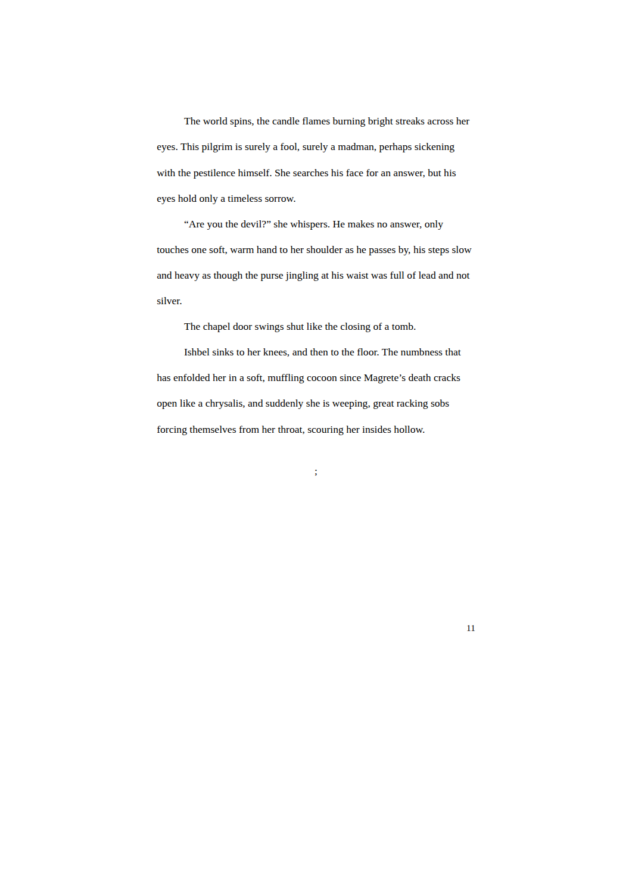The world spins, the candle flames burning bright streaks across her eyes. This pilgrim is surely a fool, surely a madman, perhaps sickening with the pestilence himself. She searches his face for an answer, but his eyes hold only a timeless sorrow.
“Are you the devil?” she whispers. He makes no answer, only touches one soft, warm hand to her shoulder as he passes by, his steps slow and heavy as though the purse jingling at his waist was full of lead and not silver.
The chapel door swings shut like the closing of a tomb.
Ishbel sinks to her knees, and then to the floor. The numbness that has enfolded her in a soft, muffling cocoon since Magrete’s death cracks open like a chrysalis, and suddenly she is weeping, great racking sobs forcing themselves from her throat, scouring her insides hollow.
;
11